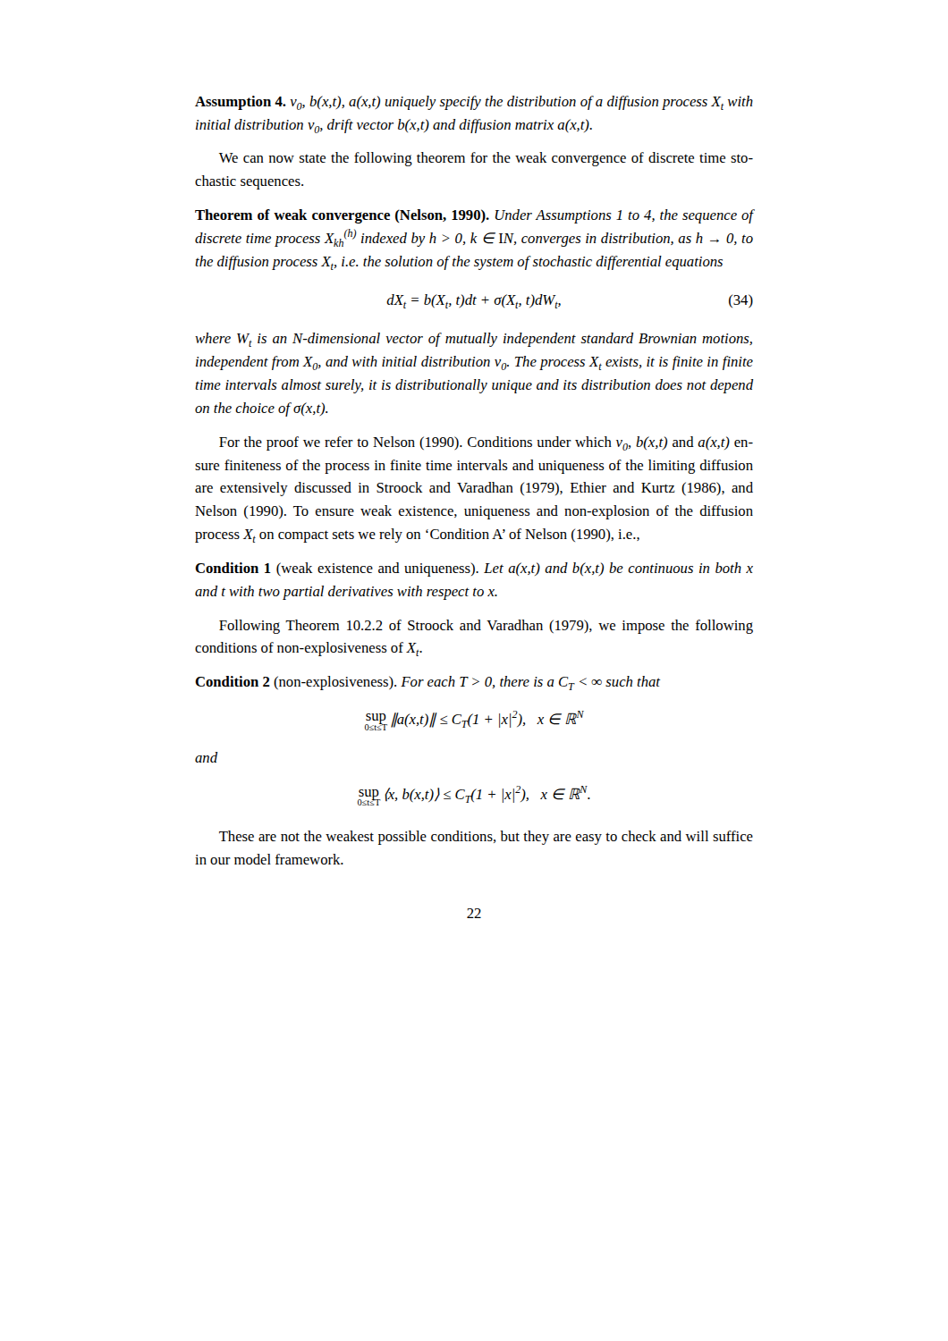Assumption 4. ν0, b(x,t), a(x,t) uniquely specify the distribution of a diffusion process Xt with initial distribution ν0, drift vector b(x,t) and diffusion matrix a(x,t).
We can now state the following theorem for the weak convergence of discrete time stochastic sequences.
Theorem of weak convergence (Nelson, 1990). Under Assumptions 1 to 4, the sequence of discrete time process Xkh(h) indexed by h > 0, k ∈ IN, converges in distribution, as h → 0, to the diffusion process Xt, i.e. the solution of the system of stochastic differential equations
dXt = b(Xt, t)dt + σ(Xt, t)dWt, (34)
where Wt is an N-dimensional vector of mutually independent standard Brownian motions, independent from X0, and with initial distribution ν0. The process Xt exists, it is finite in finite time intervals almost surely, it is distributionally unique and its distribution does not depend on the choice of σ(x,t).
For the proof we refer to Nelson (1990). Conditions under which ν0, b(x,t) and a(x,t) ensure finiteness of the process in finite time intervals and uniqueness of the limiting diffusion are extensively discussed in Stroock and Varadhan (1979), Ethier and Kurtz (1986), and Nelson (1990). To ensure weak existence, uniqueness and non-explosion of the diffusion process Xt on compact sets we rely on ‘Condition A’ of Nelson (1990), i.e.,
Condition 1 (weak existence and uniqueness). Let a(x,t) and b(x,t) be continuous in both x and t with two partial derivatives with respect to x.
Following Theorem 10.2.2 of Stroock and Varadhan (1979), we impose the following conditions of non-explosiveness of Xt.
Condition 2 (non-explosiveness). For each T > 0, there is a CT < ∞ such that
sup 0≤t≤T∥a(x,t)∥ ≤ CT(1 + |x|2), x ∈ ℝN
and
sup 0≤t≤T⟨x, b(x,t)⟩ ≤ CT(1 + |x|2), x ∈ ℝN.
These are not the weakest possible conditions, but they are easy to check and will suffice in our model framework.
22